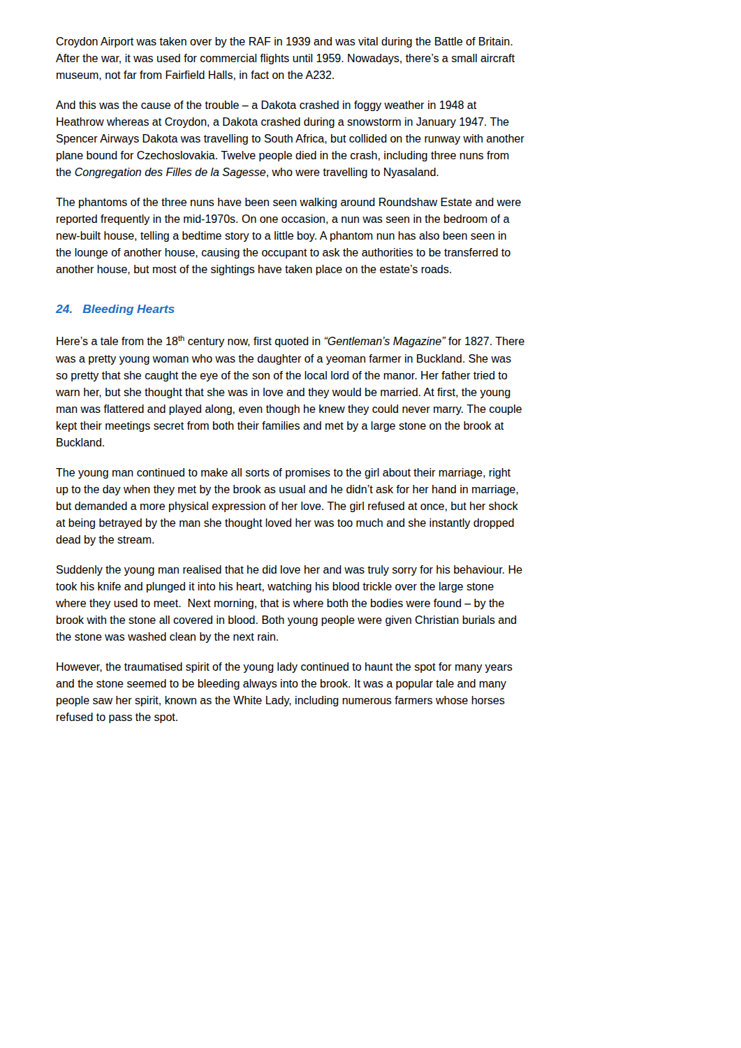Croydon Airport was taken over by the RAF in 1939 and was vital during the Battle of Britain. After the war, it was used for commercial flights until 1959. Nowadays, there’s a small aircraft museum, not far from Fairfield Halls, in fact on the A232.
And this was the cause of the trouble – a Dakota crashed in foggy weather in 1948 at Heathrow whereas at Croydon, a Dakota crashed during a snowstorm in January 1947. The Spencer Airways Dakota was travelling to South Africa, but collided on the runway with another plane bound for Czechoslovakia. Twelve people died in the crash, including three nuns from the Congregation des Filles de la Sagesse, who were travelling to Nyasaland.
The phantoms of the three nuns have been seen walking around Roundshaw Estate and were reported frequently in the mid-1970s. On one occasion, a nun was seen in the bedroom of a new-built house, telling a bedtime story to a little boy. A phantom nun has also been seen in the lounge of another house, causing the occupant to ask the authorities to be transferred to another house, but most of the sightings have taken place on the estate’s roads.
24. Bleeding Hearts
Here’s a tale from the 18th century now, first quoted in “Gentleman’s Magazine” for 1827. There was a pretty young woman who was the daughter of a yeoman farmer in Buckland. She was so pretty that she caught the eye of the son of the local lord of the manor. Her father tried to warn her, but she thought that she was in love and they would be married. At first, the young man was flattered and played along, even though he knew they could never marry. The couple kept their meetings secret from both their families and met by a large stone on the brook at Buckland.
The young man continued to make all sorts of promises to the girl about their marriage, right up to the day when they met by the brook as usual and he didn’t ask for her hand in marriage, but demanded a more physical expression of her love. The girl refused at once, but her shock at being betrayed by the man she thought loved her was too much and she instantly dropped dead by the stream.
Suddenly the young man realised that he did love her and was truly sorry for his behaviour. He took his knife and plunged it into his heart, watching his blood trickle over the large stone where they used to meet. Next morning, that is where both the bodies were found – by the brook with the stone all covered in blood. Both young people were given Christian burials and the stone was washed clean by the next rain.
However, the traumatised spirit of the young lady continued to haunt the spot for many years and the stone seemed to be bleeding always into the brook. It was a popular tale and many people saw her spirit, known as the White Lady, including numerous farmers whose horses refused to pass the spot.